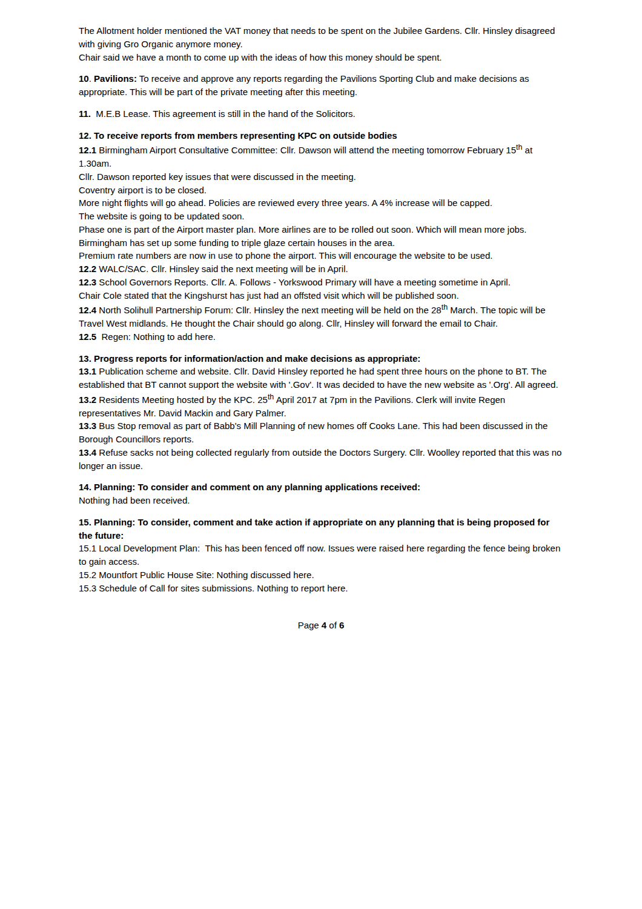The Allotment holder mentioned the VAT money that needs to be spent on the Jubilee Gardens. Cllr. Hinsley disagreed with giving Gro Organic anymore money.
Chair said we have a month to come up with the ideas of how this money should be spent.
10. Pavilions: To receive and approve any reports regarding the Pavilions Sporting Club and make decisions as appropriate. This will be part of the private meeting after this meeting.
11. M.E.B Lease. This agreement is still in the hand of the Solicitors.
12. To receive reports from members representing KPC on outside bodies
12.1 Birmingham Airport Consultative Committee: Cllr. Dawson will attend the meeting tomorrow February 15th at 1.30am.
Cllr. Dawson reported key issues that were discussed in the meeting.
Coventry airport is to be closed.
More night flights will go ahead. Policies are reviewed every three years. A 4% increase will be capped.
The website is going to be updated soon.
Phase one is part of the Airport master plan. More airlines are to be rolled out soon. Which will mean more jobs.
Birmingham has set up some funding to triple glaze certain houses in the area.
Premium rate numbers are now in use to phone the airport. This will encourage the website to be used.
12.2 WALC/SAC. Cllr. Hinsley said the next meeting will be in April.
12.3 School Governors Reports. Cllr. A. Follows - Yorkswood Primary will have a meeting sometime in April.
Chair Cole stated that the Kingshurst has just had an offsted visit which will be published soon.
12.4 North Solihull Partnership Forum: Cllr. Hinsley the next meeting will be held on the 28th March. The topic will be Travel West midlands. He thought the Chair should go along. Cllr, Hinsley will forward the email to Chair.
12.5 Regen: Nothing to add here.
13. Progress reports for information/action and make decisions as appropriate:
13.1 Publication scheme and website. Cllr. David Hinsley reported he had spent three hours on the phone to BT. The established that BT cannot support the website with '.Gov'. It was decided to have the new website as '.Org'. All agreed.
13.2 Residents Meeting hosted by the KPC. 25th April 2017 at 7pm in the Pavilions. Clerk will invite Regen representatives Mr. David Mackin and Gary Palmer.
13.3 Bus Stop removal as part of Babb's Mill Planning of new homes off Cooks Lane. This had been discussed in the Borough Councillors reports.
13.4 Refuse sacks not being collected regularly from outside the Doctors Surgery. Cllr. Woolley reported that this was no longer an issue.
14. Planning: To consider and comment on any planning applications received:
Nothing had been received.
15. Planning: To consider, comment and take action if appropriate on any planning that is being proposed for the future:
15.1 Local Development Plan: This has been fenced off now. Issues were raised here regarding the fence being broken to gain access.
15.2 Mountfort Public House Site: Nothing discussed here.
15.3 Schedule of Call for sites submissions. Nothing to report here.
Page 4 of 6